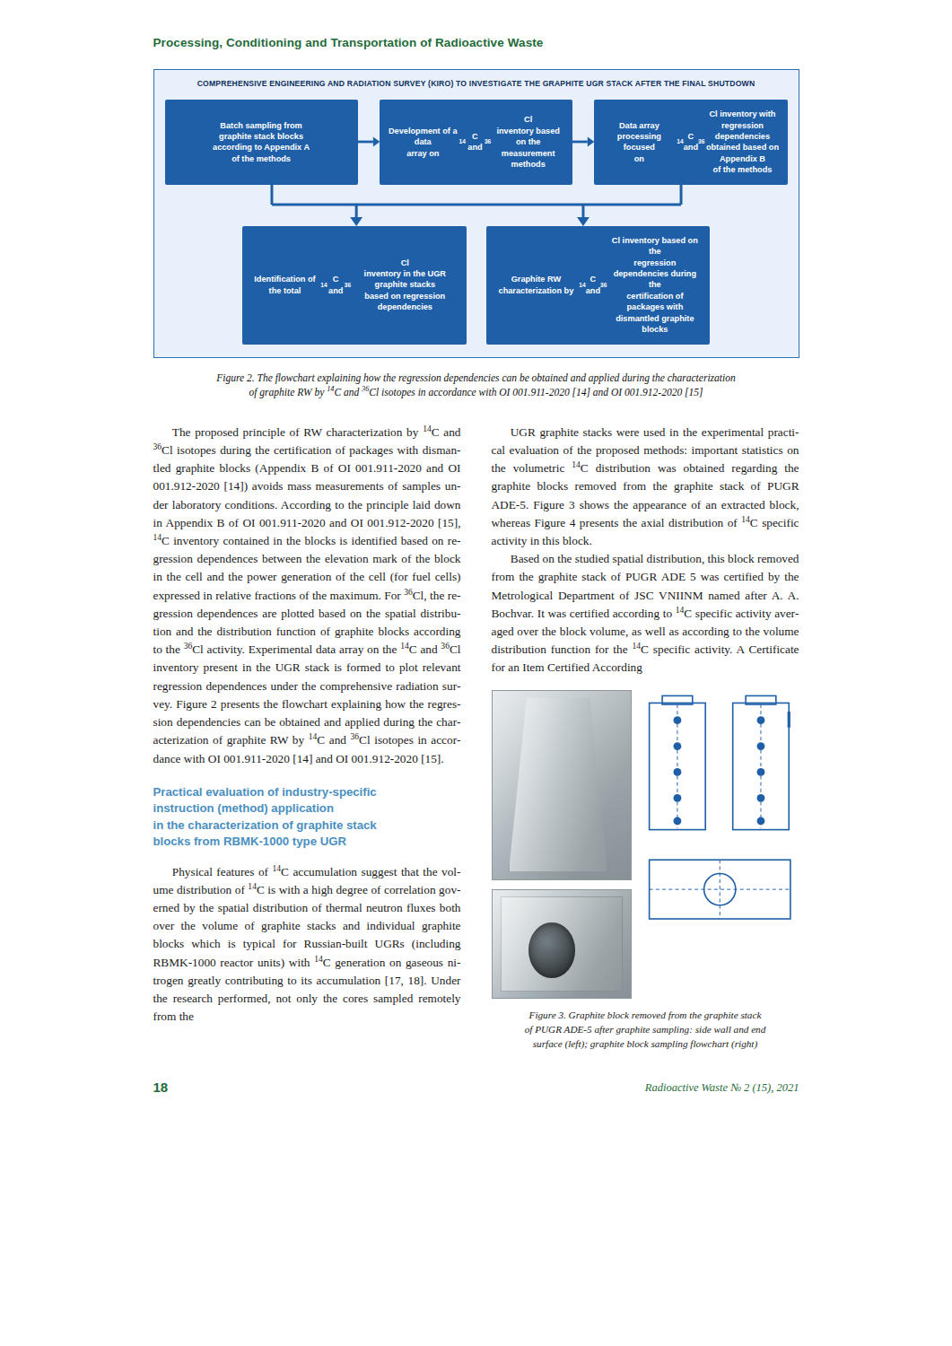Processing, Conditioning and Transportation of Radioactive Waste
COMPREHENSIVE ENGINEERING AND RADIATION SURVEY (KIRO) TO INVESTIGATE THE GRAPHITE UGR STACK AFTER THE FINAL SHUTDOWN
Batch sampling from
graphite stack blocks
according to Appendix A
of the methods
Development of a data
array on 14C and 36Cl
inventory based on the
measurement methods
Data array processing focused
on 14C and 36Cl inventory with
regression dependencies
obtained based on Appendix B
of the methods
Identification of the total 14C and 36Cl
inventory in the UGR graphite stacks
based on regression dependencies
Graphite RW characterization by 14C
and 36Cl inventory based on the
regression dependencies during the
certification of packages with
dismantled graphite blocks
Figure 2. The flowchart explaining how the regression dependencies can be obtained and applied during the characterization
of graphite RW by 14C and 36Cl isotopes in accordance with OI 001.911-2020 [14] and OI 001.912-2020 [15]
The proposed principle of RW characterization by 14C and 36Cl isotopes during the certification of packages with dismantled graphite blocks (Appendix B of OI 001.911-2020 and OI 001.912-2020 [14]) avoids mass measurements of samples under laboratory conditions. According to the principle laid down in Appendix B of OI 001.911-2020 and OI 001.912-2020 [15], 14C inventory contained in the blocks is identified based on regression dependences between the elevation mark of the block in the cell and the power generation of the cell (for fuel cells) expressed in relative fractions of the maximum. For 36Cl, the regression dependences are plotted based on the spatial distribution and the distribution function of graphite blocks according to the 36Cl activity. Experimental data array on the 14C and 36Cl inventory present in the UGR stack is formed to plot relevant regression dependences under the comprehensive radiation survey. Figure 2 presents the flowchart explaining how the regression dependencies can be obtained and applied during the characterization of graphite RW by 14C and 36Cl isotopes in accordance with OI 001.911-2020 [14] and OI 001.912-2020 [15].
Practical evaluation of industry-specific
instruction (method) application
in the characterization of graphite stack
blocks from RBMK-1000 type UGR
Physical features of 14C accumulation suggest that the volume distribution of 14C is with a high degree of correlation governed by the spatial distribution of thermal neutron fluxes both over the volume of graphite stacks and individual graphite blocks which is typical for Russian-built UGRs (including RBMK-1000 reactor units) with 14C generation on gaseous nitrogen greatly contributing to its accumulation [17, 18]. Under the research performed, not only the cores sampled remotely from the
UGR graphite stacks were used in the experimental practical evaluation of the proposed methods: important statistics on the volumetric 14C distribution was obtained regarding the graphite blocks removed from the graphite stack of PUGR ADE-5. Figure 3 shows the appearance of an extracted block, whereas Figure 4 presents the axial distribution of 14C specific activity in this block.
Based on the studied spatial distribution, this block removed from the graphite stack of PUGR ADE 5 was certified by the Metrological Department of JSC VNIINM named after A. A. Bochvar. It was certified according to 14C specific activity averaged over the block volume, as well as according to the volume distribution function for the 14C specific activity. A Certificate for an Item Certified According
Figure 3. Graphite block removed from the graphite stack
of PUGR ADE-5 after graphite sampling: side wall and end
surface (left); graphite block sampling flowchart (right)
18
Radioactive Waste № 2 (15), 2021